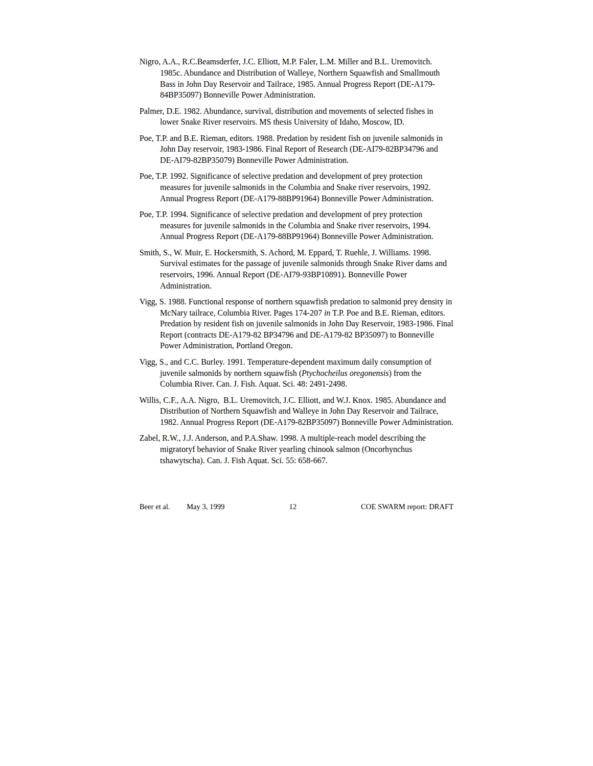Nigro, A.A., R.C.Beamsderfer, J.C. Elliott, M.P. Faler, L.M. Miller and B.L. Uremovitch. 1985c. Abundance and Distribution of Walleye, Northern Squawfish and Smallmouth Bass in John Day Reservoir and Tailrace, 1985. Annual Progress Report (DE-A179-84BP35097) Bonneville Power Administration.
Palmer, D.E. 1982. Abundance, survival, distribution and movements of selected fishes in lower Snake River reservoirs. MS thesis University of Idaho, Moscow, ID.
Poe, T.P. and B.E. Rieman, editors. 1988. Predation by resident fish on juvenile salmonids in John Day reservoir, 1983-1986. Final Report of Research (DE-AI79-82BP34796 and DE-AI79-82BP35079) Bonneville Power Administration.
Poe, T.P. 1992. Significance of selective predation and development of prey protection measures for juvenile salmonids in the Columbia and Snake river reservoirs, 1992. Annual Progress Report (DE-A179-88BP91964) Bonneville Power Administration.
Poe, T.P. 1994. Significance of selective predation and development of prey protection measures for juvenile salmonids in the Columbia and Snake river reservoirs, 1994. Annual Progress Report (DE-A179-88BP91964) Bonneville Power Administration.
Smith, S., W. Muir, E. Hockersmith, S. Achord, M. Eppard, T. Ruehle, J. Williams. 1998. Survival estimates for the passage of juvenile salmonids through Snake River dams and reservoirs, 1996. Annual Report (DE-AI79-93BP10891). Bonneville Power Administration.
Vigg, S. 1988. Functional response of northern squawfish predation to salmonid prey density in McNary tailrace, Columbia River. Pages 174-207 in T.P. Poe and B.E. Rieman, editors. Predation by resident fish on juvenile salmonids in John Day Reservoir, 1983-1986. Final Report (contracts DE-A179-82 BP34796 and DE-A179-82 BP35097) to Bonneville Power Administration, Portland Oregon.
Vigg, S., and C.C. Burley. 1991. Temperature-dependent maximum daily consumption of juvenile salmonids by northern squawfish (Ptychocheilus oregonensis) from the Columbia River. Can. J. Fish. Aquat. Sci. 48: 2491-2498.
Willis, C.F., A.A. Nigro, B.L. Uremovitch, J.C. Elliott, and W.J. Knox. 1985. Abundance and Distribution of Northern Squawfish and Walleye in John Day Reservoir and Tailrace, 1982. Annual Progress Report (DE-A179-82BP35097) Bonneville Power Administration.
Zabel, R.W., J.J. Anderson, and P.A.Shaw. 1998. A multiple-reach model describing the migratoryf behavior of Snake River yearling chinook salmon (Oncorhynchus tshawytscha). Can. J. Fish Aquat. Sci. 55: 658-667.
Beer et al.May 3, 1999 12 COE SWARM report: DRAFT